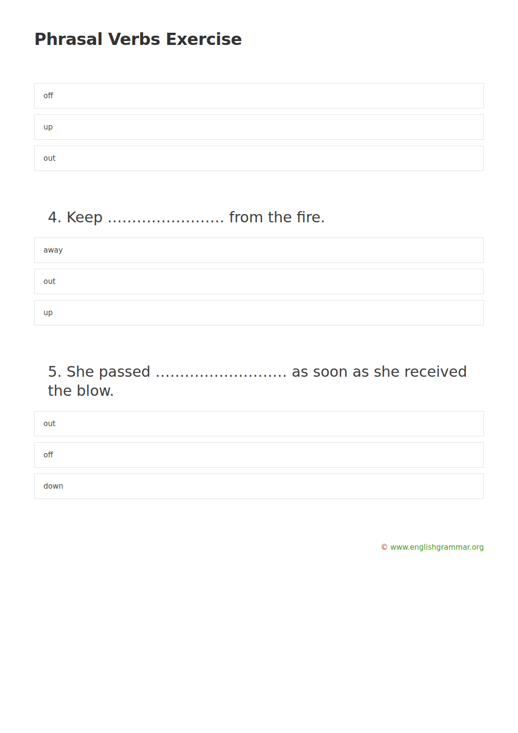Phrasal Verbs Exercise
off
up
out
4. Keep …………………… from the fire.
away
out
up
5. She passed ……………………… as soon as she received the blow.
out
off
down
© www.englishgrammar.org